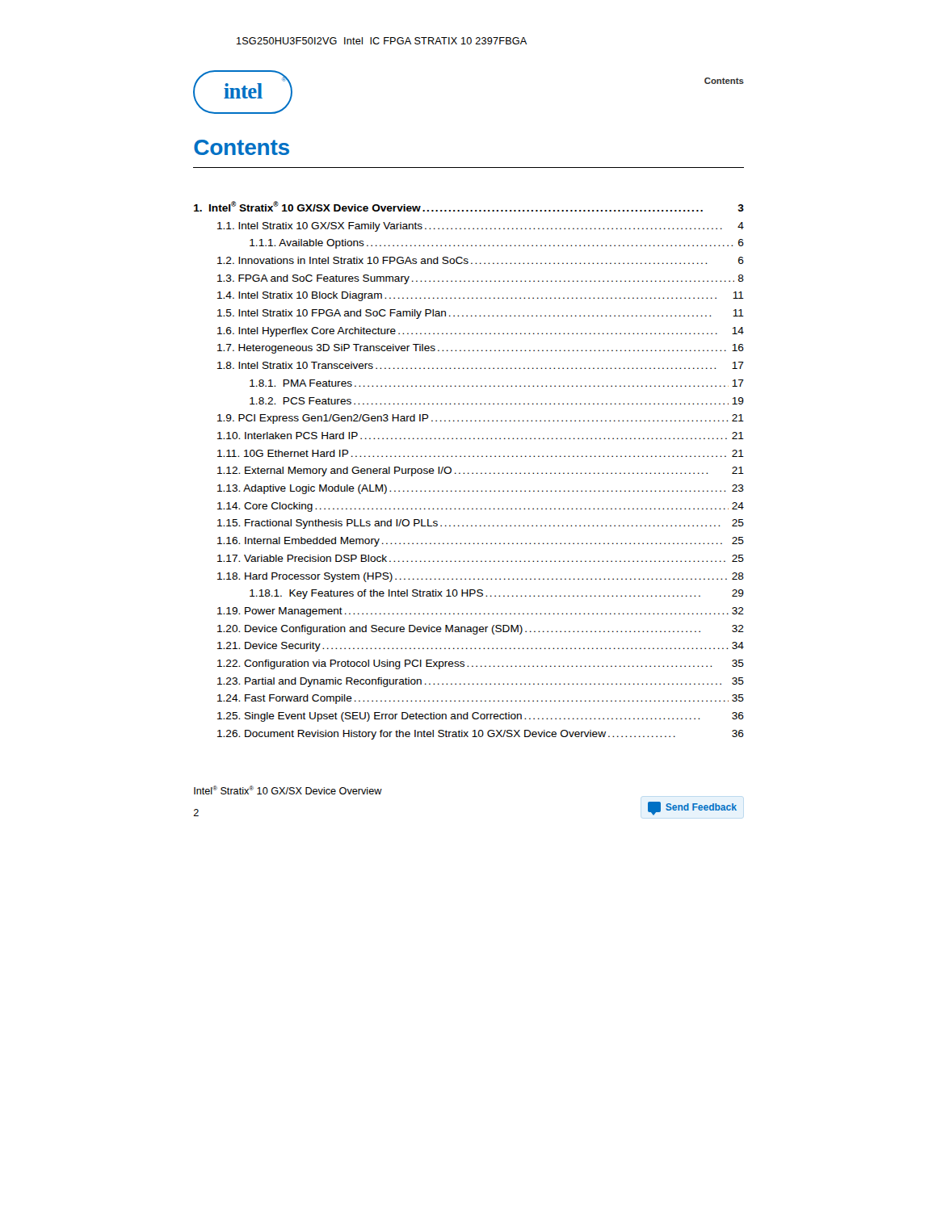1SG250HU3F50I2VG Intel IC FPGA STRATIX 10 2397FBGA
intel ®
Contents
Contents
1. Intel® Stratix® 10 GX/SX Device Overview ................................................................. 3
1.1. Intel Stratix 10 GX/SX Family Variants ..................................................................... 4
1.1.1. Available Options ..................................................................................... 6
1.2. Innovations in Intel Stratix 10 FPGAs and SoCs ....................................................... 6
1.3. FPGA and SoC Features Summary ............................................................................ 8
1.4. Intel Stratix 10 Block Diagram ............................................................................. 11
1.5. Intel Stratix 10 FPGA and SoC Family Plan ............................................................. 11
1.6. Intel Hyperflex Core Architecture .......................................................................... 14
1.7. Heterogeneous 3D SiP Transceiver Tiles ................................................................... 16
1.8. Intel Stratix 10 Transceivers ............................................................................... 17
1.8.1. PMA Features ....................................................................................... 17
1.8.2. PCS Features ........................................................................................ 19
1.9. PCI Express Gen1/Gen2/Gen3 Hard IP ..................................................................... 21
1.10. Interlaken PCS Hard IP ....................................................................................... 21
1.11. 10G Ethernet Hard IP ......................................................................................... 21
1.12. External Memory and General Purpose I/O ........................................................... 21
1.13. Adaptive Logic Module (ALM) .............................................................................. 23
1.14. Core Clocking ..................................................................................................... 24
1.15. Fractional Synthesis PLLs and I/O PLLs ................................................................. 25
1.16. Internal Embedded Memory ............................................................................... 25
1.17. Variable Precision DSP Block .............................................................................. 25
1.18. Hard Processor System (HPS) ............................................................................. 28
1.18.1. Key Features of the Intel Stratix 10 HPS .................................................. 29
1.19. Power Management ............................................................................................. 32
1.20. Device Configuration and Secure Device Manager (SDM) ......................................... 32
1.21. Device Security ................................................................................................... 34
1.22. Configuration via Protocol Using PCI Express ......................................................... 35
1.23. Partial and Dynamic Reconfiguration ..................................................................... 35
1.24. Fast Forward Compile ......................................................................................... 35
1.25. Single Event Upset (SEU) Error Detection and Correction ......................................... 36
1.26. Document Revision History for the Intel Stratix 10 GX/SX Device Overview ................ 36
Intel® Stratix® 10 GX/SX Device Overview
2
Send Feedback